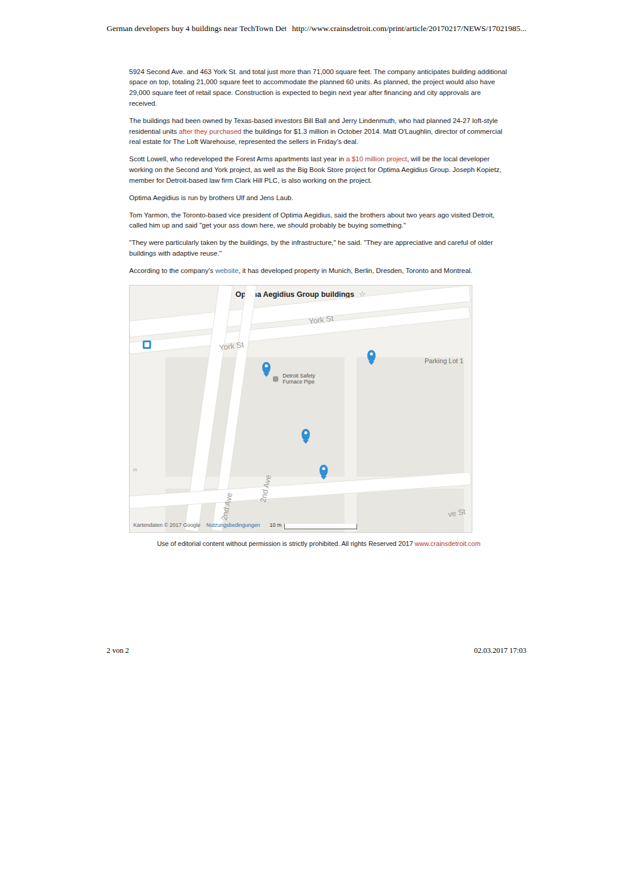German developers buy 4 buildings near TechTown Detroit for redeve...
http://www.crainsdetroit.com/print/article/20170217/NEWS/17021985...
5924 Second Ave. and 463 York St. and total just more than 71,000 square feet. The company anticipates building additional space on top, totaling 21,000 square feet to accommodate the planned 60 units. As planned, the project would also have 29,000 square feet of retail space. Construction is expected to begin next year after financing and city approvals are received.
The buildings had been owned by Texas-based investors Bill Ball and Jerry Lindenmuth, who had planned 24-27 loft-style residential units after they purchased the buildings for $1.3 million in October 2014. Matt O'Laughlin, director of commercial real estate for The Loft Warehouse, represented the sellers in Friday's deal.
Scott Lowell, who redeveloped the Forest Arms apartments last year in a $10 million project, will be the local developer working on the Second and York project, as well as the Big Book Store project for Optima Aegidius Group. Joseph Kopietz, member for Detroit-based law firm Clark Hill PLC, is also working on the project.
Optima Aegidius is run by brothers Ulf and Jens Laub.
Tom Yarmon, the Toronto-based vice president of Optima Aegidius, said the brothers about two years ago visited Detroit, called him up and said "get your ass down here, we should probably be buying something."
"They were particularly taken by the buildings, by the infrastructure," he said. "They are appreciative and careful of older buildings with adaptive reuse."
According to the company's website, it has developed property in Munich, Berlin, Dresden, Toronto and Montreal.
Optima Aegidius Group buildings ☆
York St
York St
2nd Ave
2nd Ave
ve St
s
Detroit Safety
Furnace Pipe
Parking Lot 1
Kartendaten © 2017 Google Nutzungsbedingungen 10 m
Use of editorial content without permission is strictly prohibited. All rights Reserved 2017 www.crainsdetroit.com
2 von 2
02.03.2017 17:03